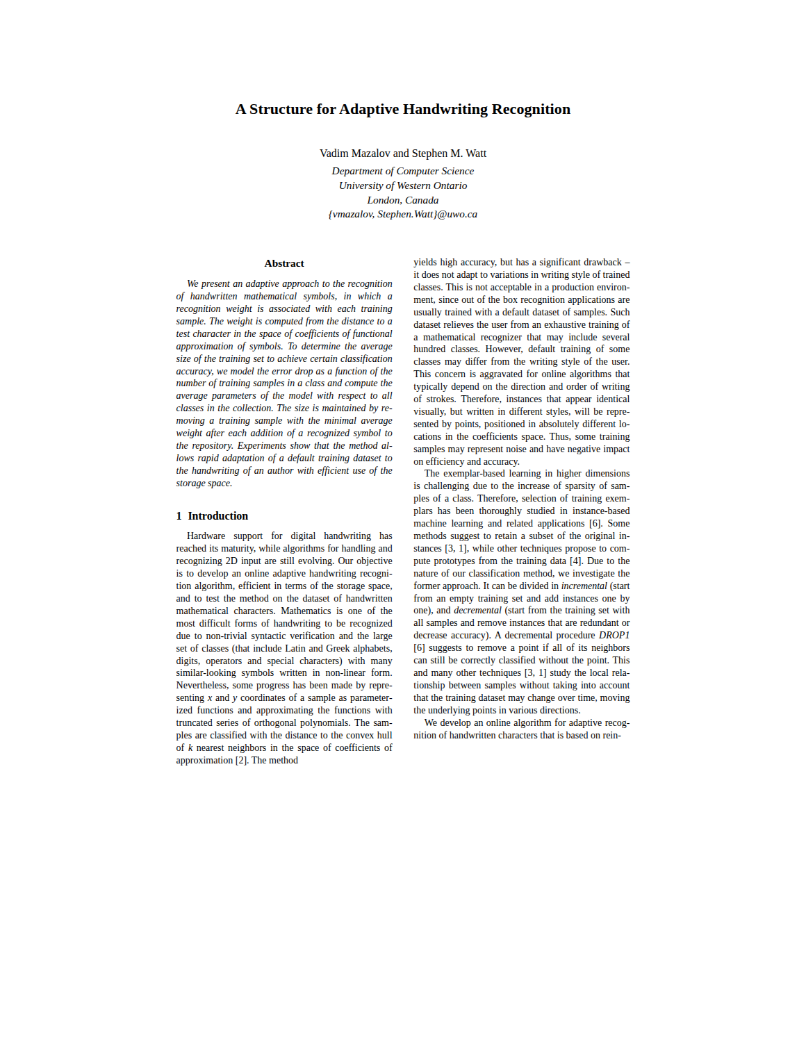A Structure for Adaptive Handwriting Recognition
Vadim Mazalov and Stephen M. Watt
Department of Computer Science
University of Western Ontario
London, Canada
{vmazalov, Stephen.Watt}@uwo.ca
Abstract
We present an adaptive approach to the recognition of handwritten mathematical symbols, in which a recognition weight is associated with each training sample. The weight is computed from the distance to a test character in the space of coefficients of functional approximation of symbols. To determine the average size of the training set to achieve certain classification accuracy, we model the error drop as a function of the number of training samples in a class and compute the average parameters of the model with respect to all classes in the collection. The size is maintained by removing a training sample with the minimal average weight after each addition of a recognized symbol to the repository. Experiments show that the method allows rapid adaptation of a default training dataset to the handwriting of an author with efficient use of the storage space.
1 Introduction
Hardware support for digital handwriting has reached its maturity, while algorithms for handling and recognizing 2D input are still evolving. Our objective is to develop an online adaptive handwriting recognition algorithm, efficient in terms of the storage space, and to test the method on the dataset of handwritten mathematical characters. Mathematics is one of the most difficult forms of handwriting to be recognized due to non-trivial syntactic verification and the large set of classes (that include Latin and Greek alphabets, digits, operators and special characters) with many similar-looking symbols written in non-linear form. Nevertheless, some progress has been made by representing x and y coordinates of a sample as parameterized functions and approximating the functions with truncated series of orthogonal polynomials. The samples are classified with the distance to the convex hull of k nearest neighbors in the space of coefficients of approximation [2]. The method
yields high accuracy, but has a significant drawback – it does not adapt to variations in writing style of trained classes. This is not acceptable in a production environment, since out of the box recognition applications are usually trained with a default dataset of samples. Such dataset relieves the user from an exhaustive training of a mathematical recognizer that may include several hundred classes. However, default training of some classes may differ from the writing style of the user. This concern is aggravated for online algorithms that typically depend on the direction and order of writing of strokes. Therefore, instances that appear identical visually, but written in different styles, will be represented by points, positioned in absolutely different locations in the coefficients space. Thus, some training samples may represent noise and have negative impact on efficiency and accuracy.
The exemplar-based learning in higher dimensions is challenging due to the increase of sparsity of samples of a class. Therefore, selection of training exemplars has been thoroughly studied in instance-based machine learning and related applications [6]. Some methods suggest to retain a subset of the original instances [3, 1], while other techniques propose to compute prototypes from the training data [4]. Due to the nature of our classification method, we investigate the former approach. It can be divided in incremental (start from an empty training set and add instances one by one), and decremental (start from the training set with all samples and remove instances that are redundant or decrease accuracy). A decremental procedure DROP1 [6] suggests to remove a point if all of its neighbors can still be correctly classified without the point. This and many other techniques [3, 1] study the local relationship between samples without taking into account that the training dataset may change over time, moving the underlying points in various directions.
We develop an online algorithm for adaptive recognition of handwritten characters that is based on rein-